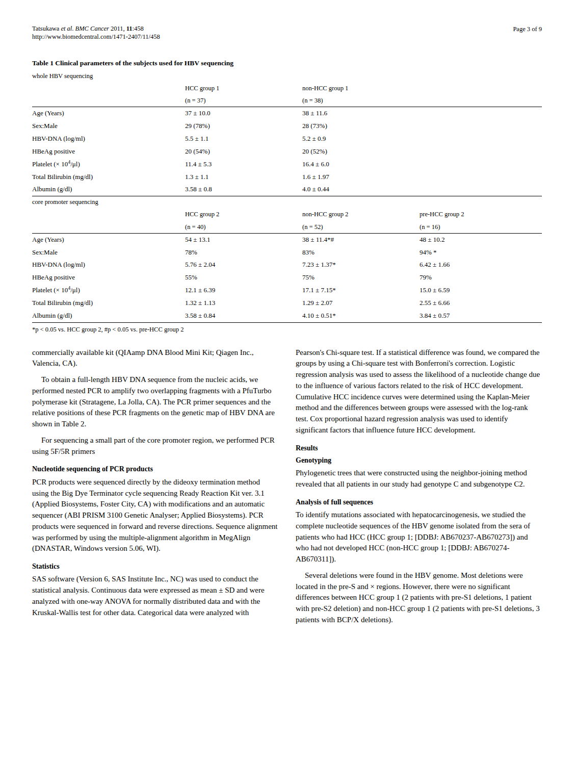Tatsukawa et al. BMC Cancer 2011, 11:458
http://www.biomedcentral.com/1471-2407/11/458
Page 3 of 9
Table 1 Clinical parameters of the subjects used for HBV sequencing
whole HBV sequencing
| | HCC group 1 | non-HCC group 1 | |
| | (n = 37) | (n = 38) | |
| Age (Years) | 37 ± 10.0 | 38 ± 11.6 | |
| Sex:Male | 29 (78%) | 28 (73%) | |
| HBV-DNA (log/ml) | 5.5 ± 1.1 | 5.2 ± 0.9 | |
| HBeAg positive | 20 (54%) | 20 (52%) | |
| Platelet (× 10 4 /μl) | 11.4 ± 5.3 | 16.4 ± 6.0 | |
| Total Bilirubin (mg/dl) | 1.3 ± 1.1 | 1.6 ± 1.97 | |
| Albumin (g/dl) | 3.58 ± 0.8 | 4.0 ± 0.44 | |
core promoter sequencing
| | HCC group 2 | non-HCC group 2 | pre-HCC group 2 |
| | (n = 40) | (n = 52) | (n = 16) |
| Age (Years) | 54 ± 13.1 | 38 ± 11.4*# | 48 ± 10.2 |
| Sex:Male | 78% | 83% | 94% * |
| HBV-DNA (log/ml) | 5.76 ± 2.04 | 7.23 ± 1.37* | 6.42 ± 1.66 |
| HBeAg positive | 55% | 75% | 79% |
| Platelet (× 10 4 /μl) | 12.1 ± 6.39 | 17.1 ± 7.15* | 15.0 ± 6.59 |
| Total Bilirubin (mg/dl) | 1.32 ± 1.13 | 1.29 ± 2.07 | 2.55 ± 6.66 |
| Albumin (g/dl) | 3.58 ± 0.84 | 4.10 ± 0.51* | 3.84 ± 0.57 |
*p < 0.05 vs. HCC group 2, #p < 0.05 vs. pre-HCC group 2
commercially available kit (QIAamp DNA Blood Mini Kit; Qiagen Inc., Valencia, CA).
To obtain a full-length HBV DNA sequence from the nucleic acids, we performed nested PCR to amplify two overlapping fragments with a PfuTurbo polymerase kit (Stratagene, La Jolla, CA). The PCR primer sequences and the relative positions of these PCR fragments on the genetic map of HBV DNA are shown in Table 2.
For sequencing a small part of the core promoter region, we performed PCR using 5F/5R primers
Nucleotide sequencing of PCR products
PCR products were sequenced directly by the dideoxy termination method using the Big Dye Terminator cycle sequencing Ready Reaction Kit ver. 3.1 (Applied Biosystems, Foster City, CA) with modifications and an automatic sequencer (ABI PRISM 3100 Genetic Analyser; Applied Biosystems). PCR products were sequenced in forward and reverse directions. Sequence alignment was performed by using the multiple-alignment algorithm in MegAlign (DNASTAR, Windows version 5.06, WI).
Statistics
SAS software (Version 6, SAS Institute Inc., NC) was used to conduct the statistical analysis. Continuous data were expressed as mean ± SD and were analyzed with one-way ANOVA for normally distributed data and with the Kruskal-Wallis test for other data. Categorical data were analyzed with Pearson's Chi-square test. If a statistical difference was found, we compared the groups by using a Chi-square test with Bonferroni's correction. Logistic regression analysis was used to assess the likelihood of a nucleotide change due to the influence of various factors related to the risk of HCC development. Cumulative HCC incidence curves were determined using the Kaplan-Meier method and the differences between groups were assessed with the log-rank test. Cox proportional hazard regression analysis was used to identify significant factors that influence future HCC development.
Results
Genotyping
Phylogenetic trees that were constructed using the neighbor-joining method revealed that all patients in our study had genotype C and subgenotype C2.
Analysis of full sequences
To identify mutations associated with hepatocarcinogenesis, we studied the complete nucleotide sequences of the HBV genome isolated from the sera of patients who had HCC (HCC group 1; [DDBJ: AB670237-AB670273]) and who had not developed HCC (non-HCC group 1; [DDBJ: AB670274-AB670311]).
Several deletions were found in the HBV genome. Most deletions were located in the pre-S and × regions. However, there were no significant differences between HCC group 1 (2 patients with pre-S1 deletions, 1 patient with pre-S2 deletion) and non-HCC group 1 (2 patients with pre-S1 deletions, 3 patients with BCP/X deletions).